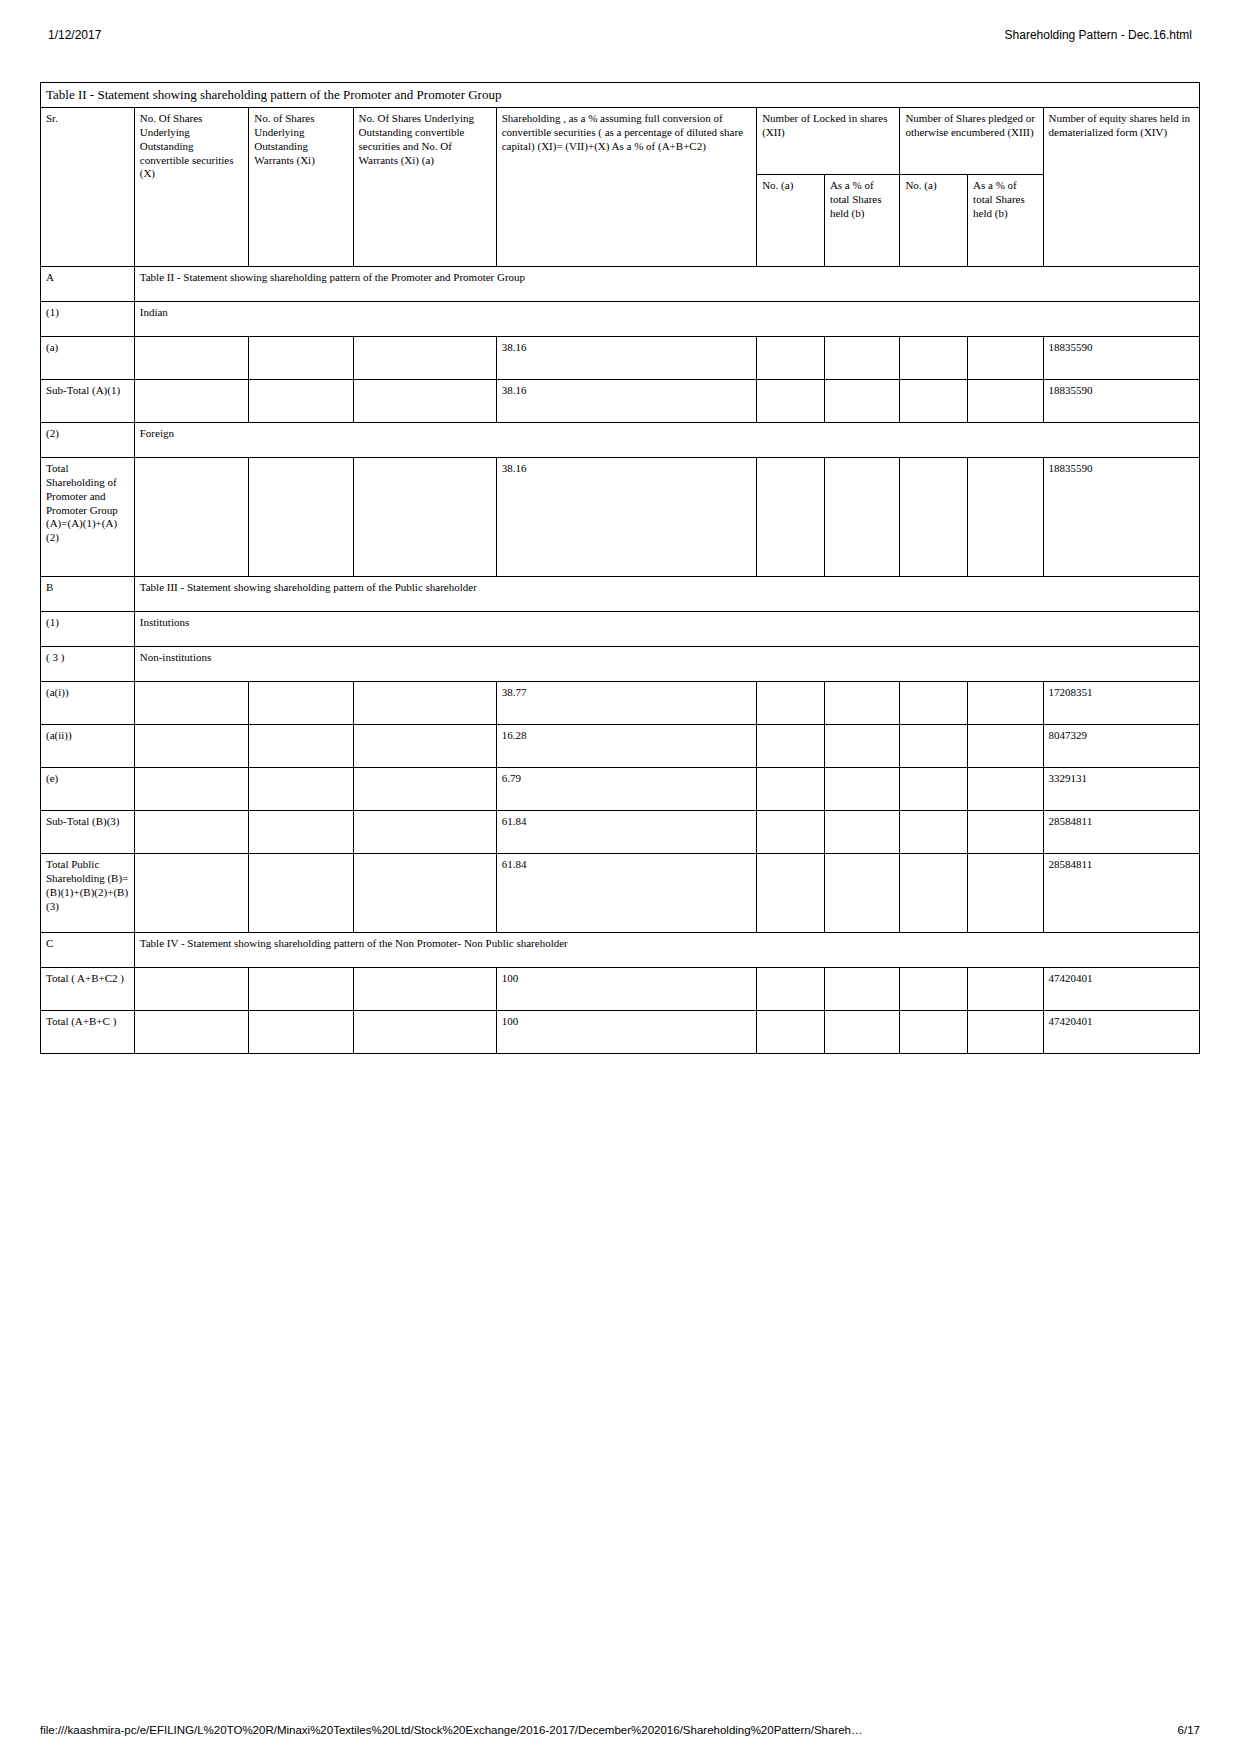1/12/2017
Shareholding Pattern - Dec.16.html
| Table II - Statement showing shareholding pattern of the Promoter and Promoter Group |
| Sr. | No. Of Shares Underlying Outstanding convertible securities (X) | No. of Shares Underlying Outstanding Warrants (Xi) | No. Of Shares Underlying Outstanding convertible securities and No. Of Warrants (Xi) (a) | Shareholding , as a % assuming full conversion of convertible securities ( as a percentage of diluted share capital) (XI)= (VII)+(X) As a % of (A+B+C2) | Number of Locked in shares (XII) | Number of Shares pledged or otherwise encumbered (XIII) | Number of equity shares held in dematerialized form (XIV) |
| No. (a) | As a % of total Shares held (b) | No. (a) | As a % of total Shares held (b) |
| A | Table II - Statement showing shareholding pattern of the Promoter and Promoter Group |
| (1) | Indian |
| (a) | | | | 38.16 | | | | | 18835590 |
| Sub-Total (A)(1) | | | | 38.16 | | | | | 18835590 |
| (2) | Foreign |
| Total Shareholding of Promoter and Promoter Group (A)=(A)(1)+(A)(2) | | | | 38.16 | | | | | 18835590 |
| B | Table III - Statement showing shareholding pattern of the Public shareholder |
| (1) | Institutions |
| ( 3 ) | Non-institutions |
| (a(i)) | | | | 38.77 | | | | | 17208351 |
| (a(ii)) | | | | 16.28 | | | | | 8047329 |
| (e) | | | | 6.79 | | | | | 3329131 |
| Sub-Total (B)(3) | | | | 61.84 | | | | | 28584811 |
| Total Public Shareholding (B)=(B)(1)+(B)(2)+(B)(3) | | | | 61.84 | | | | | 28584811 |
| C | Table IV - Statement showing shareholding pattern of the Non Promoter- Non Public shareholder |
| Total ( A+B+C2 ) | | | | 100 | | | | | 47420401 |
| Total (A+B+C ) | | | | 100 | | | | | 47420401 |
file:///kaashmira-pc/e/EFILING/L%20TO%20R/Minaxi%20Textiles%20Ltd/Stock%20Exchange/2016-2017/December%202016/Shareholding%20Pattern/Shareh…
6/17